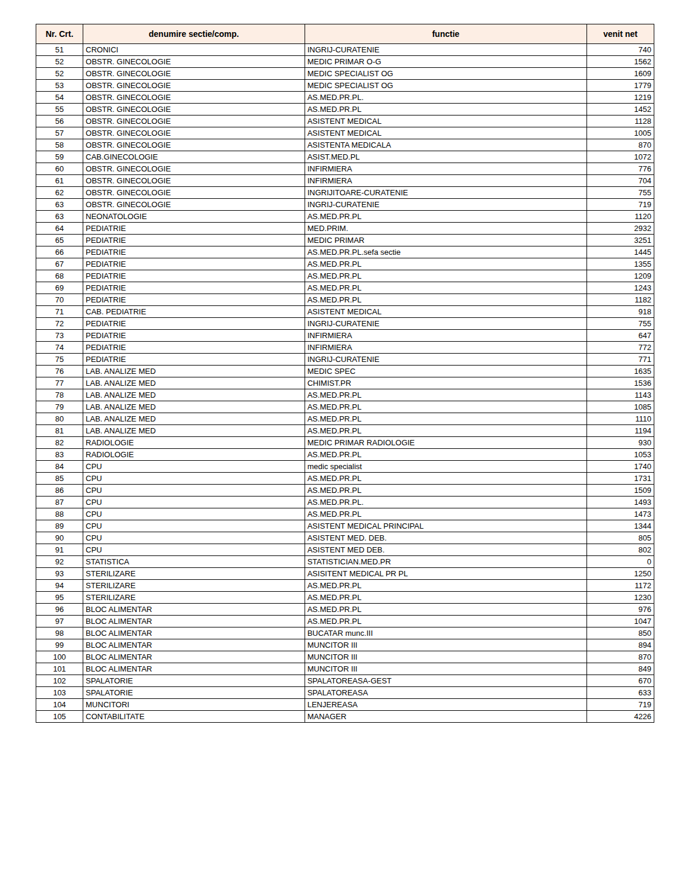| Nr. Crt. | denumire sectie/comp. | functie | venit net |
| --- | --- | --- | --- |
| 51 | CRONICI | INGRIJ-CURATENIE | 740 |
| 52 | OBSTR. GINECOLOGIE | MEDIC PRIMAR O-G | 1562 |
| 52 | OBSTR. GINECOLOGIE | MEDIC SPECIALIST OG | 1609 |
| 53 | OBSTR. GINECOLOGIE | MEDIC SPECIALIST OG | 1779 |
| 54 | OBSTR. GINECOLOGIE | AS.MED.PR.PL. | 1219 |
| 55 | OBSTR. GINECOLOGIE | AS.MED.PR.PL | 1452 |
| 56 | OBSTR. GINECOLOGIE | ASISTENT MEDICAL | 1128 |
| 57 | OBSTR. GINECOLOGIE | ASISTENT MEDICAL | 1005 |
| 58 | OBSTR. GINECOLOGIE | ASISTENTA MEDICALA | 870 |
| 59 | CAB.GINECOLOGIE | ASIST.MED.PL | 1072 |
| 60 | OBSTR. GINECOLOGIE | INFIRMIERA | 776 |
| 61 | OBSTR. GINECOLOGIE | INFIRMIERA | 704 |
| 62 | OBSTR. GINECOLOGIE | INGRIJITOARE-CURATENIE | 755 |
| 63 | OBSTR. GINECOLOGIE | INGRIJ-CURATENIE | 719 |
| 63 | NEONATOLOGIE | AS.MED.PR.PL | 1120 |
| 64 | PEDIATRIE | MED.PRIM. | 2932 |
| 65 | PEDIATRIE | MEDIC PRIMAR | 3251 |
| 66 | PEDIATRIE | AS.MED.PR.PL.sefa sectie | 1445 |
| 67 | PEDIATRIE | AS.MED.PR.PL | 1355 |
| 68 | PEDIATRIE | AS.MED.PR.PL | 1209 |
| 69 | PEDIATRIE | AS.MED.PR.PL | 1243 |
| 70 | PEDIATRIE | AS.MED.PR.PL | 1182 |
| 71 | CAB. PEDIATRIE | ASISTENT MEDICAL | 918 |
| 72 | PEDIATRIE | INGRIJ-CURATENIE | 755 |
| 73 | PEDIATRIE | INFIRMIERA | 647 |
| 74 | PEDIATRIE | INFIRMIERA | 772 |
| 75 | PEDIATRIE | INGRIJ-CURATENIE | 771 |
| 76 | LAB. ANALIZE MED | MEDIC SPEC | 1635 |
| 77 | LAB. ANALIZE MED | CHIMIST.PR | 1536 |
| 78 | LAB. ANALIZE MED | AS.MED.PR.PL | 1143 |
| 79 | LAB. ANALIZE MED | AS.MED.PR.PL | 1085 |
| 80 | LAB. ANALIZE MED | AS.MED.PR.PL | 1110 |
| 81 | LAB. ANALIZE MED | AS.MED.PR.PL | 1194 |
| 82 | RADIOLOGIE | MEDIC PRIMAR RADIOLOGIE | 930 |
| 83 | RADIOLOGIE | AS.MED.PR.PL | 1053 |
| 84 | CPU | medic specialist | 1740 |
| 85 | CPU | AS.MED.PR.PL | 1731 |
| 86 | CPU | AS.MED.PR.PL | 1509 |
| 87 | CPU | AS.MED.PR.PL. | 1493 |
| 88 | CPU | AS.MED.PR.PL | 1473 |
| 89 | CPU | ASISTENT MEDICAL PRINCIPAL | 1344 |
| 90 | CPU | ASISTENT MED. DEB. | 805 |
| 91 | CPU | ASISTENT MED DEB. | 802 |
| 92 | STATISTICA | STATISTICIAN.MED.PR | 0 |
| 93 | STERILIZARE | ASISITENT MEDICAL PR PL | 1250 |
| 94 | STERILIZARE | AS.MED.PR.PL | 1172 |
| 95 | STERILIZARE | AS.MED.PR.PL | 1230 |
| 96 | BLOC ALIMENTAR | AS.MED.PR.PL | 976 |
| 97 | BLOC ALIMENTAR | AS.MED.PR.PL | 1047 |
| 98 | BLOC ALIMENTAR | BUCATAR munc.III | 850 |
| 99 | BLOC ALIMENTAR | MUNCITOR III | 894 |
| 100 | BLOC ALIMENTAR | MUNCITOR III | 870 |
| 101 | BLOC ALIMENTAR | MUNCITOR III | 849 |
| 102 | SPALATORIE | SPALATOREASA-GEST | 670 |
| 103 | SPALATORIE | SPALATOREASA | 633 |
| 104 | MUNCITORI | LENJEREASA | 719 |
| 105 | CONTABILITATE | MANAGER | 4226 |